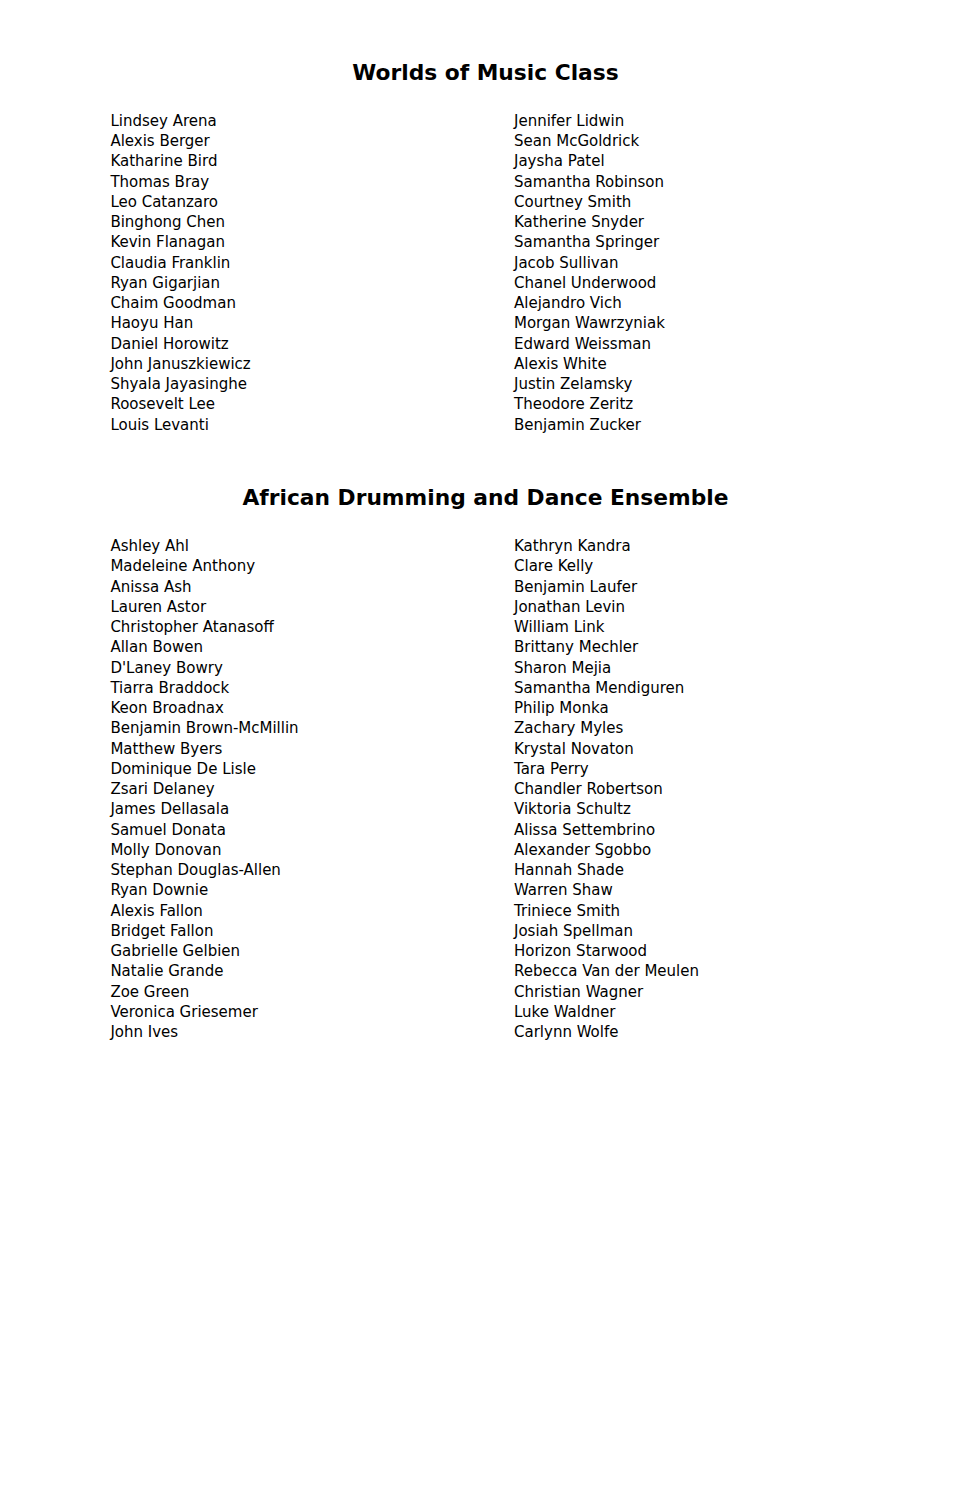Worlds of Music Class
Lindsey Arena
Alexis Berger
Katharine Bird
Thomas Bray
Leo Catanzaro
Binghong Chen
Kevin Flanagan
Claudia Franklin
Ryan Gigarjian
Chaim Goodman
Haoyu Han
Daniel Horowitz
John Januszkiewicz
Shyala Jayasinghe
Roosevelt Lee
Louis Levanti
Jennifer Lidwin
Sean McGoldrick
Jaysha Patel
Samantha Robinson
Courtney Smith
Katherine Snyder
Samantha Springer
Jacob Sullivan
Chanel Underwood
Alejandro Vich
Morgan Wawrzyniak
Edward Weissman
Alexis White
Justin Zelamsky
Theodore Zeritz
Benjamin Zucker
African Drumming and Dance Ensemble
Ashley Ahl
Madeleine Anthony
Anissa Ash
Lauren Astor
Christopher Atanasoff
Allan Bowen
D'Laney Bowry
Tiarra Braddock
Keon Broadnax
Benjamin Brown-McMillin
Matthew Byers
Dominique De Lisle
Zsari Delaney
James Dellasala
Samuel Donata
Molly Donovan
Stephan Douglas-Allen
Ryan Downie
Alexis Fallon
Bridget Fallon
Gabrielle Gelbien
Natalie Grande
Zoe Green
Veronica Griesemer
John Ives
Kathryn Kandra
Clare Kelly
Benjamin Laufer
Jonathan Levin
William Link
Brittany Mechler
Sharon Mejia
Samantha Mendiguren
Philip Monka
Zachary Myles
Krystal Novaton
Tara Perry
Chandler Robertson
Viktoria Schultz
Alissa Settembrino
Alexander Sgobbo
Hannah Shade
Warren Shaw
Triniece Smith
Josiah Spellman
Horizon Starwood
Rebecca Van der Meulen
Christian Wagner
Luke Waldner
Carlynn Wolfe